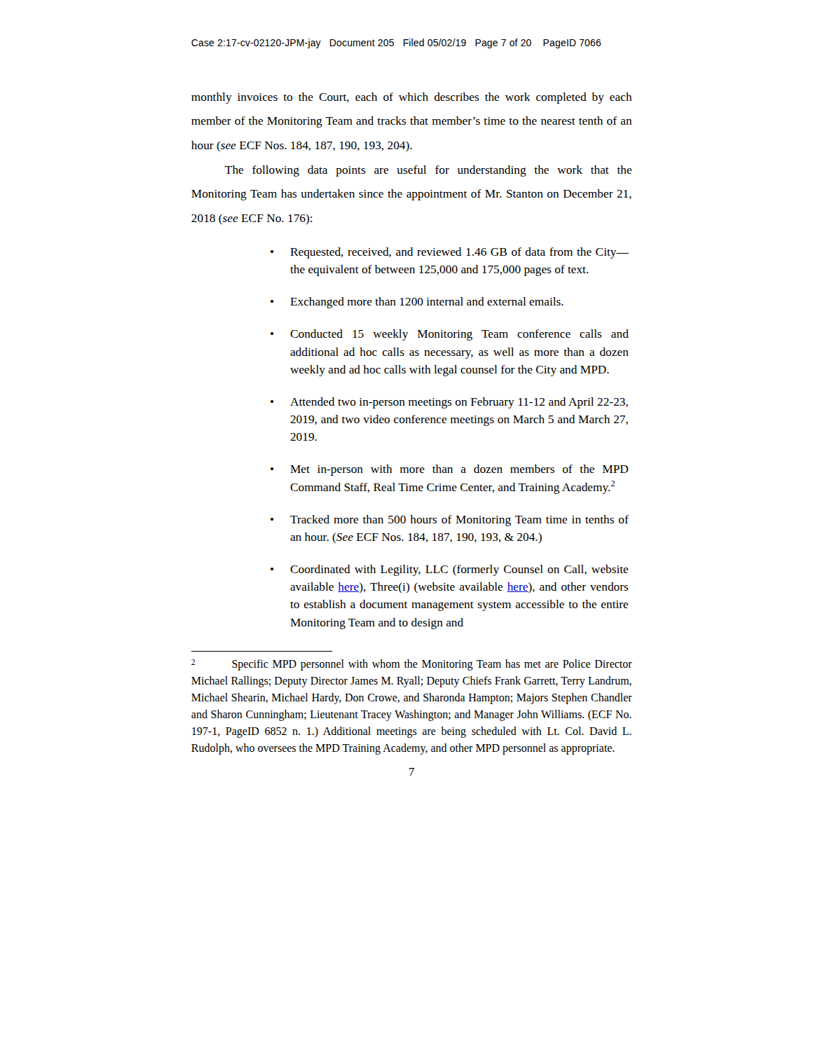Case 2:17-cv-02120-JPM-jay Document 205 Filed 05/02/19 Page 7 of 20 PageID 7066
monthly invoices to the Court, each of which describes the work completed by each member of the Monitoring Team and tracks that member’s time to the nearest tenth of an hour (see ECF Nos. 184, 187, 190, 193, 204).
The following data points are useful for understanding the work that the Monitoring Team has undertaken since the appointment of Mr. Stanton on December 21, 2018 (see ECF No. 176):
Requested, received, and reviewed 1.46 GB of data from the City—the equivalent of between 125,000 and 175,000 pages of text.
Exchanged more than 1200 internal and external emails.
Conducted 15 weekly Monitoring Team conference calls and additional ad hoc calls as necessary, as well as more than a dozen weekly and ad hoc calls with legal counsel for the City and MPD.
Attended two in-person meetings on February 11-12 and April 22-23, 2019, and two video conference meetings on March 5 and March 27, 2019.
Met in-person with more than a dozen members of the MPD Command Staff, Real Time Crime Center, and Training Academy.2
Tracked more than 500 hours of Monitoring Team time in tenths of an hour. (See ECF Nos. 184, 187, 190, 193, & 204.)
Coordinated with Legility, LLC (formerly Counsel on Call, website available here), Three(i) (website available here), and other vendors to establish a document management system accessible to the entire Monitoring Team and to design and
2 Specific MPD personnel with whom the Monitoring Team has met are Police Director Michael Rallings; Deputy Director James M. Ryall; Deputy Chiefs Frank Garrett, Terry Landrum, Michael Shearin, Michael Hardy, Don Crowe, and Sharonda Hampton; Majors Stephen Chandler and Sharon Cunningham; Lieutenant Tracey Washington; and Manager John Williams. (ECF No. 197-1, PageID 6852 n. 1.) Additional meetings are being scheduled with Lt. Col. David L. Rudolph, who oversees the MPD Training Academy, and other MPD personnel as appropriate.
7